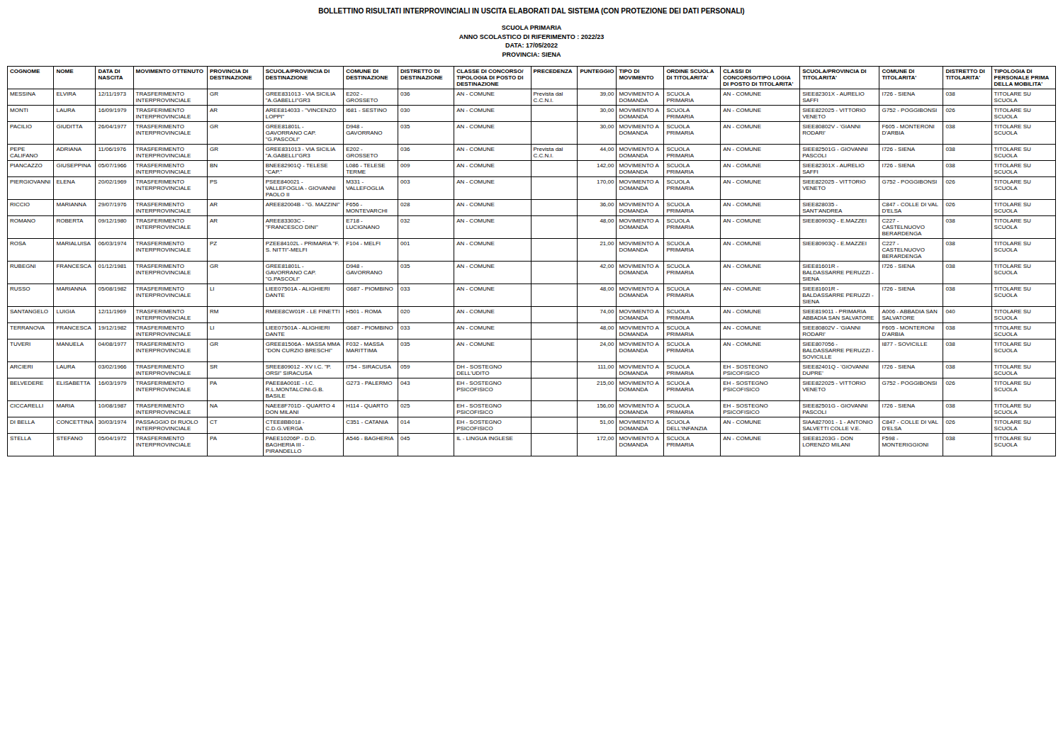BOLLETTINO RISULTATI INTERPROVINCIALI IN USCITA ELABORATI DAL SISTEMA (CON PROTEZIONE DEI DATI PERSONALI)
SCUOLA PRIMARIA
ANNO SCOLASTICO DI RIFERIMENTO : 2022/23
DATA: 17/05/2022
PROVINCIA: SIENA
| COGNOME | NOME | DATA DI NASCITA | MOVIMENTO OTTENUTO | PROVINCIA DI DESTINAZIONE | SCUOLA/PROVINCIA DI DESTINAZIONE | COMUNE DI DESTINAZIONE | DISTRETTO DI DESTINAZIONE | CLASSE DI CONCORSO/ TIPOLOGIA DI POSTO DI DESTINAZIONE | PRECEDENZA | PUNTEGGIO | TIPO DI MOVIMENTO | ORDINE SCUOLA DI TITOLARITA' | CLASSI DI CONCORSO/TIPO LOGIA DI POSTO DI TITOLARITA' | SCUOLA/PROVINCIA DI TITOLARITA' | COMUNE DI TITOLARITA' | DISTRETTO DI TITOLARITA' | TIPOLOGIA DI PERSONALE PRIMA DELLA MOBILITA' |
| --- | --- | --- | --- | --- | --- | --- | --- | --- | --- | --- | --- | --- | --- | --- | --- | --- | --- |
| MESSINA | ELVIRA | 12/11/1973 | TRASFERIMENTO INTERPROVINCIALE | GR | GREE831013 - VIA SICILIA "A.GABELLI"GR3 | E202 - GROSSETO | 036 | AN - COMUNE | Prevista dal C.C.N.I. | 39,00 | MOVIMENTO A DOMANDA | SCUOLA PRIMARIA | AN - COMUNE | SIEE82301X - AURELIO SAFFI | I726 - SIENA | 038 | TITOLARE SU SCUOLA |
| MONTI | LAURA | 16/09/1979 | TRASFERIMENTO INTERPROVINCIALE | AR | AREE814033 - "VINCENZO LOPPI" | I681 - SESTINO | 030 | AN - COMUNE | | 30,00 | MOVIMENTO A DOMANDA | SCUOLA PRIMARIA | AN - COMUNE | SIEE822025 - VITTORIO VENETO | G752 - POGGIBONSI | 026 | TITOLARE SU SCUOLA |
| PACILIO | GIUDITTA | 26/04/1977 | TRASFERIMENTO INTERPROVINCIALE | GR | GREE81801L - GAVORRANO CAP. "G.PASCOLI" | D948 - GAVORRANO | 035 | AN - COMUNE | | 30,00 | MOVIMENTO A DOMANDA | SCUOLA PRIMARIA | AN - COMUNE | SIEE80802V - 'GIANNI RODARI' | F605 - MONTERONI D'ARBIA | 038 | TITOLARE SU SCUOLA |
| PEPE CALIFANO | ADRIANA | 11/06/1976 | TRASFERIMENTO INTERPROVINCIALE | GR | GREE831013 - VIA SICILIA "A.GABELLI"GR3 | E202 - GROSSETO | 036 | AN - COMUNE | Prevista dal C.C.N.I. | 44,00 | MOVIMENTO A DOMANDA | SCUOLA PRIMARIA | AN - COMUNE | SIEE82501G - GIOVANNI PASCOLI | I726 - SIENA | 038 | TITOLARE SU SCUOLA |
| PIANCAZZO | GIUSEPPINA | 05/07/1966 | TRASFERIMENTO INTERPROVINCIALE | BN | BNEE82901Q - TELESE "CAP." | L086 - TELESE TERME | 009 | AN - COMUNE | | 142,00 | MOVIMENTO A DOMANDA | SCUOLA PRIMARIA | AN - COMUNE | SIEE82301X - AURELIO SAFFI | I726 - SIENA | 038 | TITOLARE SU SCUOLA |
| PIERGIOVANNI | ELENA | 20/02/1969 | TRASFERIMENTO INTERPROVINCIALE | PS | PSEE840021 - VALLEFOGLIA - GIOVANNI PAOLO II | M331 - VALLEFOGLIA | 003 | AN - COMUNE | | 170,00 | MOVIMENTO A DOMANDA | SCUOLA PRIMARIA | AN - COMUNE | SIEE822025 - VITTORIO VENETO | G752 - POGGIBONSI | 026 | TITOLARE SU SCUOLA |
| RICCIO | MARIANNA | 29/07/1976 | TRASFERIMENTO INTERPROVINCIALE | AR | AREE82004B - "G. MAZZINI" | F656 - MONTEVARCHI | 028 | AN - COMUNE | | 36,00 | MOVIMENTO A DOMANDA | SCUOLA PRIMARIA | AN - COMUNE | SIEE828035 - SANT'ANDREA | C847 - COLLE DI VAL D'ELSA | 026 | TITOLARE SU SCUOLA |
| ROMANO | ROBERTA | 09/12/1980 | TRASFERIMENTO INTERPROVINCIALE | AR | AREE83303C - "FRANCESCO DINI" | E718 - LUCIGNANO | 032 | AN - COMUNE | | 48,00 | MOVIMENTO A DOMANDA | SCUOLA PRIMARIA | AN - COMUNE | SIEE80903Q - E.MAZZEI | C227 - CASTELNUOVO BERARDENGA | 038 | TITOLARE SU SCUOLA |
| ROSA | MARIALUISA | 06/03/1974 | TRASFERIMENTO INTERPROVINCIALE | PZ | PZEE84102L - PRIMARIA "F. S. NITTI"-MELFI | F104 - MELFI | 001 | AN - COMUNE | | 21,00 | MOVIMENTO A DOMANDA | SCUOLA PRIMARIA | AN - COMUNE | SIEE80903Q - E.MAZZEI | C227 - CASTELNUOVO BERARDENGA | 038 | TITOLARE SU SCUOLA |
| RUBEGNI | FRANCESCA | 01/12/1981 | TRASFERIMENTO INTERPROVINCIALE | GR | GREE81801L - GAVORRANO CAP. "G.PASCOLI" | D948 - GAVORRANO | 035 | AN - COMUNE | | 42,00 | MOVIMENTO A DOMANDA | SCUOLA PRIMARIA | AN - COMUNE | SIEE81601R - BALDASSARRE PERUZZI - SIENA | I726 - SIENA | 038 | TITOLARE SU SCUOLA |
| RUSSO | MARIANNA | 05/08/1982 | TRASFERIMENTO INTERPROVINCIALE | LI | LIEE07501A - ALIGHIERI DANTE | G687 - PIOMBINO | 033 | AN - COMUNE | | 48,00 | MOVIMENTO A DOMANDA | SCUOLA PRIMARIA | AN - COMUNE | SIEE81601R - BALDASSARRE PERUZZI - SIENA | I726 - SIENA | 038 | TITOLARE SU SCUOLA |
| SANTANGELO | LUIGIA | 12/11/1969 | TRASFERIMENTO INTERPROVINCIALE | RM | RMEE8CW01R - LE FINETTI | H501 - ROMA | 020 | AN - COMUNE | | 74,00 | MOVIMENTO A DOMANDA | SCUOLA PRIMARIA | AN - COMUNE | SIEE819011 - PRIMARIA ABBADIA SAN SALVATORE | A006 - ABBADIA SAN SALVATORE | 040 | TITOLARE SU SCUOLA |
| TERRANOVA | FRANCESCA | 19/12/1982 | TRASFERIMENTO INTERPROVINCIALE | LI | LIEE07501A - ALIGHIERI DANTE | G687 - PIOMBINO | 033 | AN - COMUNE | | 48,00 | MOVIMENTO A DOMANDA | SCUOLA PRIMARIA | AN - COMUNE | SIEE80802V - 'GIANNI RODARI' | F605 - MONTERONI D'ARBIA | 038 | TITOLARE SU SCUOLA |
| TUVERI | MANUELA | 04/08/1977 | TRASFERIMENTO INTERPROVINCIALE | GR | GREE81506A - MASSA MMA "DON CURZIO BRESCHI" | F032 - MASSA MARITTIMA | 035 | AN - COMUNE | | 24,00 | MOVIMENTO A DOMANDA | SCUOLA PRIMARIA | AN - COMUNE | SIEE807056 - BALDASSARRE PERUZZI - SOVICILLE | I877 - SOVICILLE | 038 | TITOLARE SU SCUOLA |
| ARCIERI | LAURA | 03/02/1966 | TRASFERIMENTO INTERPROVINCIALE | SR | SREE809012 - XV I.C. "P. ORSI" SIRACUSA | I754 - SIRACUSA | 059 | DH - SOSTEGNO DELL'UDITO | | 111,00 | MOVIMENTO A DOMANDA | SCUOLA PRIMARIA | EH - SOSTEGNO PSICOFISICO | SIEE82401Q - 'GIOVANNI DUPRE' | I726 - SIENA | 038 | TITOLARE SU SCUOLA |
| BELVEDERE | ELISABETTA | 16/03/1979 | TRASFERIMENTO INTERPROVINCIALE | PA | PAEE8A001E - I.C. R.L.MONTALCINI-G.B. BASILE | G273 - PALERMO | 043 | EH - SOSTEGNO PSICOFISICO | | 215,00 | MOVIMENTO A DOMANDA | SCUOLA PRIMARIA | EH - SOSTEGNO PSICOFISICO | SIEE822025 - VITTORIO VENETO | G752 - POGGIBONSI | 026 | TITOLARE SU SCUOLA |
| CICCARELLI | MARIA | 10/08/1987 | TRASFERIMENTO INTERPROVINCIALE | NA | NAEE8F701D - QUARTO 4 DON MILANI | H114 - QUARTO | 025 | EH - SOSTEGNO PSICOFISICO | | 156,00 | MOVIMENTO A DOMANDA | SCUOLA PRIMARIA | EH - SOSTEGNO PSICOFISICO | SIEE82501G - GIOVANNI PASCOLI | I726 - SIENA | 038 | TITOLARE SU SCUOLA |
| DI BELLA | CONCETTINA | 30/03/1974 | PASSAGGIO DI RUOLO INTERPROVINCIALE | CT | CTEE8BB018 - C.D.G.VERGA | C351 - CATANIA | 014 | EH - SOSTEGNO PSICOFISICO | | 51,00 | MOVIMENTO A DOMANDA | SCUOLA DELL'INFANZIA | AN - COMUNE | SIAA827001 - 1 - ANTONIO SALVETTI COLLE V.E. | C847 - COLLE DI VAL D'ELSA | 026 | TITOLARE SU SCUOLA |
| STELLA | STEFANO | 05/04/1972 | TRASFERIMENTO INTERPROVINCIALE | PA | PAEE10206P - D.D. BAGHERIA III - PIRANDELLO | A546 - BAGHERIA | 045 | IL - LINGUA INGLESE | | 172,00 | MOVIMENTO A DOMANDA | SCUOLA PRIMARIA | AN - COMUNE | SIEE81203G - DON LORENZO MILANI | F598 - MONTERIGGIONI | 038 | TITOLARE SU SCUOLA |